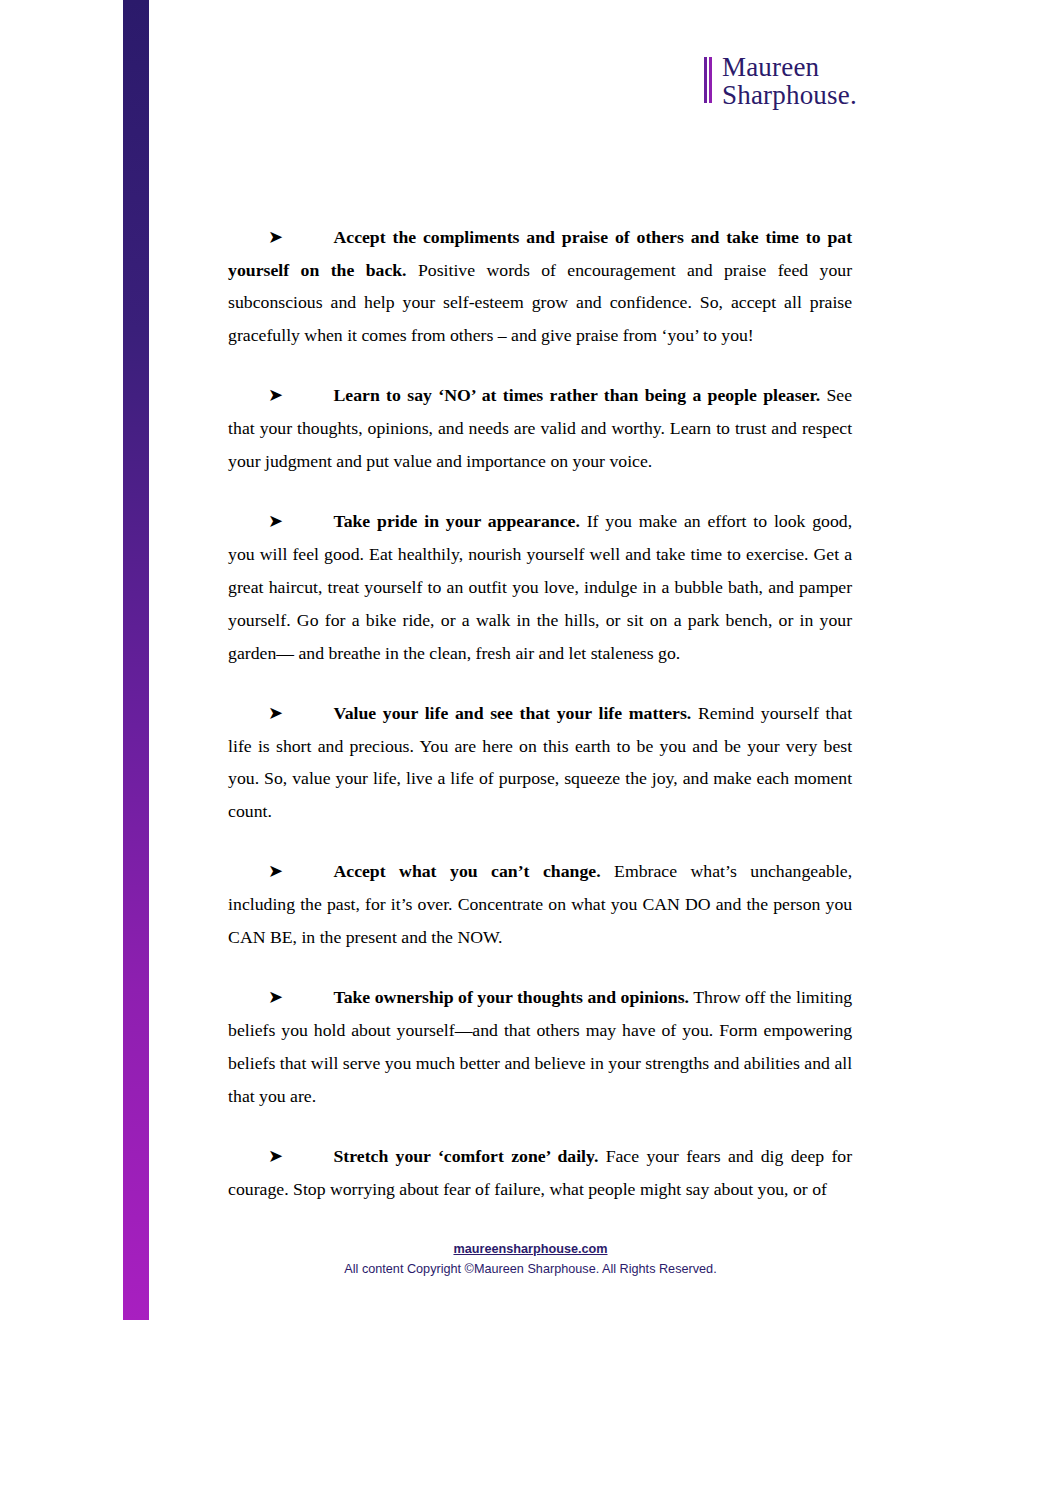MaureenSharphouse.
➤ Accept the compliments and praise of others and take time to pat yourself on the back. Positive words of encouragement and praise feed your subconscious and help your self-esteem grow and confidence. So, accept all praise gracefully when it comes from others – and give praise from ‘you’ to you!
➤ Learn to say ‘NO’ at times rather than being a people pleaser. See that your thoughts, opinions, and needs are valid and worthy. Learn to trust and respect your judgment and put value and importance on your voice.
➤ Take pride in your appearance. If you make an effort to look good, you will feel good. Eat healthily, nourish yourself well and take time to exercise. Get a great haircut, treat yourself to an outfit you love, indulge in a bubble bath, and pamper yourself. Go for a bike ride, or a walk in the hills, or sit on a park bench, or in your garden— and breathe in the clean, fresh air and let staleness go.
➤ Value your life and see that your life matters. Remind yourself that life is short and precious. You are here on this earth to be you and be your very best you. So, value your life, live a life of purpose, squeeze the joy, and make each moment count.
➤ Accept what you can’t change. Embrace what’s unchangeable, including the past, for it’s over. Concentrate on what you CAN DO and the person you CAN BE, in the present and the NOW.
➤ Take ownership of your thoughts and opinions. Throw off the limiting beliefs you hold about yourself—and that others may have of you. Form empowering beliefs that will serve you much better and believe in your strengths and abilities and all that you are.
➤ Stretch your ‘comfort zone’ daily. Face your fears and dig deep for courage. Stop worrying about fear of failure, what people might say about you, or of
maureensharphouse.com
All content Copyright ©Maureen Sharphouse. All Rights Reserved.